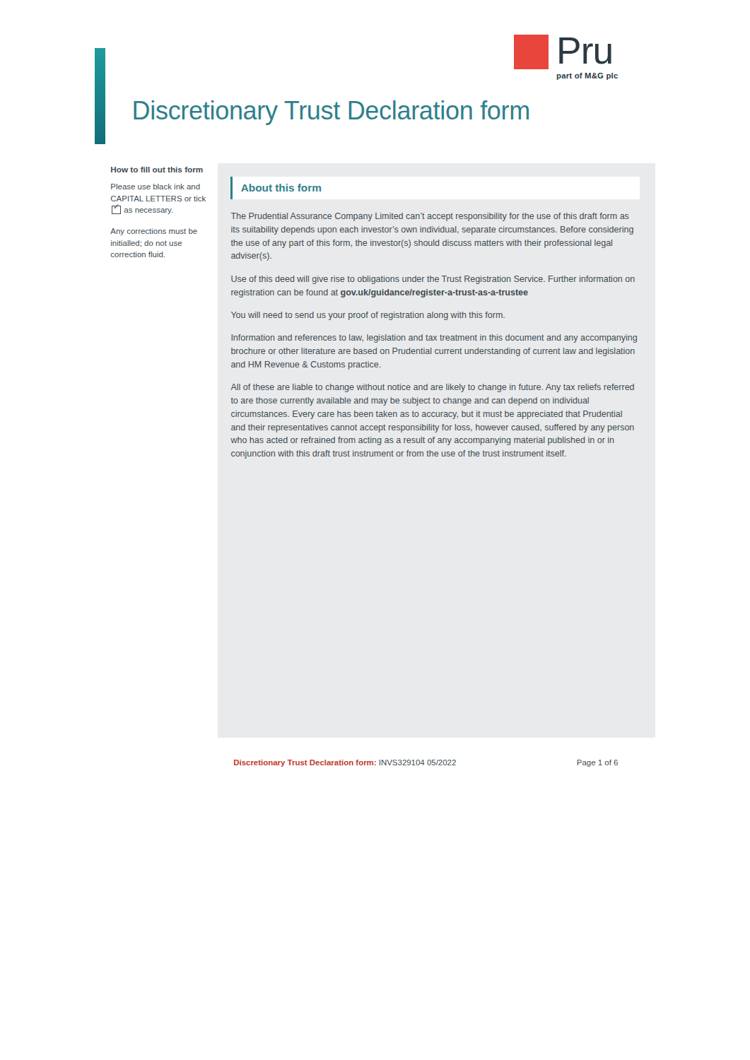Pru
part of M&G plc
Discretionary Trust Declaration form
How to fill out this form
Please use black ink and CAPITAL LETTERS or tick as necessary.
Any corrections must be initialled; do not use correction fluid.
About this form
The Prudential Assurance Company Limited can’t accept responsibility for the use of this draft form as its suitability depends upon each investor’s own individual, separate circumstances. Before considering the use of any part of this form, the investor(s) should discuss matters with their professional legal adviser(s).
Use of this deed will give rise to obligations under the Trust Registration Service. Further information on registration can be found at gov.uk/guidance/register-a-trust-as-a-trustee
You will need to send us your proof of registration along with this form.
Information and references to law, legislation and tax treatment in this document and any accompanying brochure or other literature are based on Prudential current understanding of current law and legislation and HM Revenue & Customs practice.
All of these are liable to change without notice and are likely to change in future. Any tax reliefs referred to are those currently available and may be subject to change and can depend on individual circumstances. Every care has been taken as to accuracy, but it must be appreciated that Prudential and their representatives cannot accept responsibility for loss, however caused, suffered by any person who has acted or refrained from acting as a result of any accompanying material published in or in conjunction with this draft trust instrument or from the use of the trust instrument itself.
Discretionary Trust Declaration form: INVS329104 05/2022
Page 1 of 6